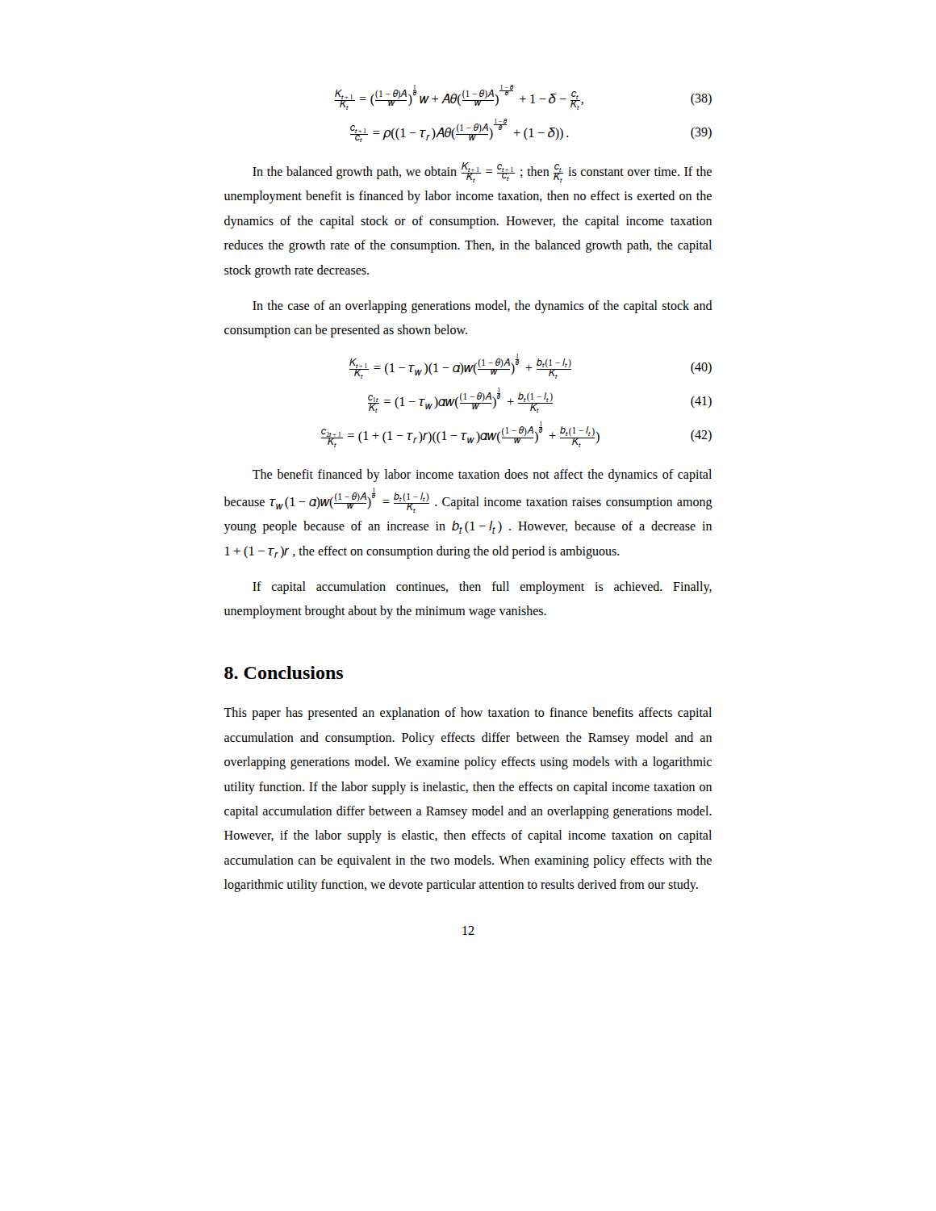Kt+1Kt = ((1−θ)Aw) 1θ w + Aθ ((1−θ)Aw) 1−θθ +1−δ − ctKt ,
(38)
ct+1ct = ρ ( (1−τr) Aθ ((1−θ)Aw) 1−θθ + (1−δ) ) .
(39)
In the balanced growth path, we obtain Kt+1Kt = ct+1ct ; then ctKt is constant over time. If the unemployment benefit is financed by labor income taxation, then no effect is exerted on the dynamics of the capital stock or of consumption. However, the capital income taxation reduces the growth rate of the consumption. Then, in the balanced growth path, the capital stock growth rate decreases.
In the case of an overlapping generations model, the dynamics of the capital stock and consumption can be presented as shown below.
Kt+1Kt = (1−τw) (1−α) w ((1−θ)Aw) 1θ + bt(1−lt) Kt
(40)
c1tKt = (1−τw) αw ((1−θ)Aw) 1θ + bt(1−lt) Kt
(41)
c2t+1Kt = (1+(1−τr)r) ( (1−τw) αw ((1−θ)Aw) 1θ + bt(1−lt) Kt )
(42)
The benefit financed by labor income taxation does not affect the dynamics of capital because τw (1−α) w ((1−θ)Aw) 1θ = bt(1−lt) Kt . Capital income taxation raises consumption among young people because of an increase in bt(1−lt) . However, because of a decrease in 1+(1−τr)r , the effect on consumption during the old period is ambiguous.
If capital accumulation continues, then full employment is achieved. Finally, unemployment brought about by the minimum wage vanishes.
8. Conclusions
This paper has presented an explanation of how taxation to finance benefits affects capital accumulation and consumption. Policy effects differ between the Ramsey model and an overlapping generations model. We examine policy effects using models with a logarithmic utility function. If the labor supply is inelastic, then the effects on capital income taxation on capital accumulation differ between a Ramsey model and an overlapping generations model. However, if the labor supply is elastic, then effects of capital income taxation on capital accumulation can be equivalent in the two models. When examining policy effects with the logarithmic utility function, we devote particular attention to results derived from our study.
12